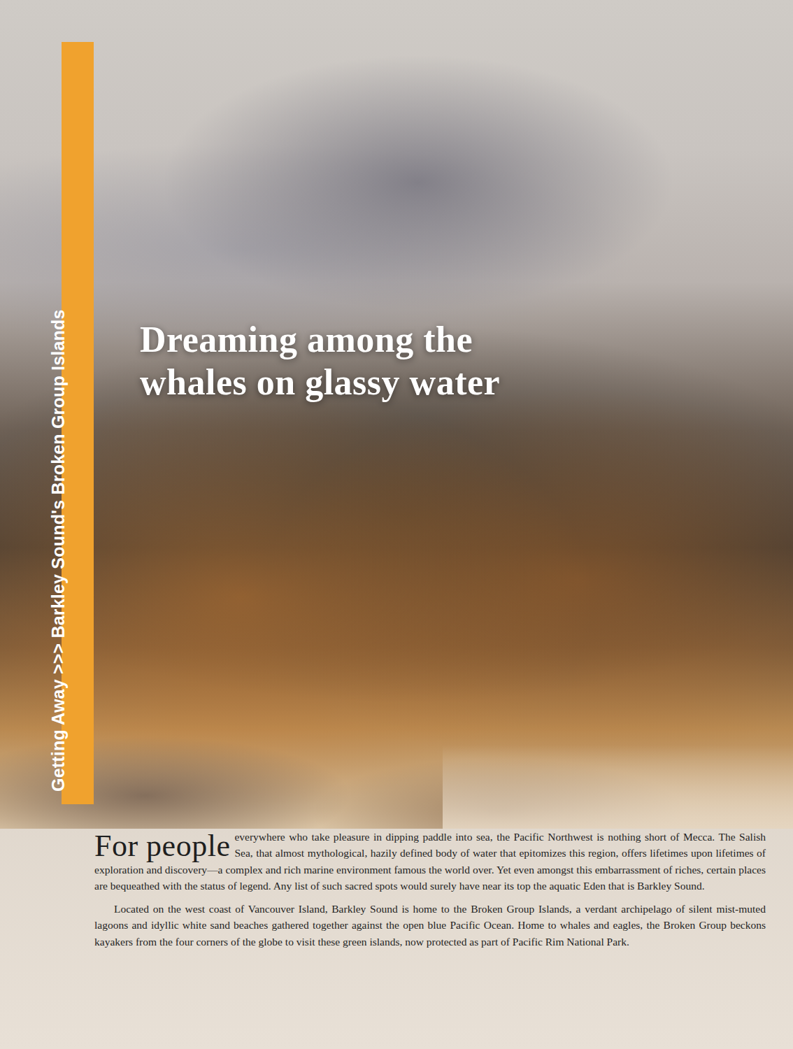Getting Away >>> Barkley Sound's Broken Group Islands
Dreaming among the
whales on glassy water
For peopleeverywhere who take pleasure in dipping paddle into sea, the Pacific Northwest is nothing short of Mecca. The Salish Sea, that almost mythological, hazily defined body of water that epitomizes this region, offers lifetimes upon lifetimes of exploration and discovery—a complex and rich marine environment famous the world over. Yet even amongst this embarrassment of riches, certain places are bequeathed with the status of legend. Any list of such sacred spots would surely have near its top the aquatic Eden that is Barkley Sound.
Located on the west coast of Vancouver Island, Barkley Sound is home to the Broken Group Islands, a verdant archipelago of silent mist-muted lagoons and idyllic white sand beaches gathered together against the open blue Pacific Ocean. Home to whales and eagles, the Broken Group beckons kayakers from the four corners of the globe to visit these green islands, now protected as part of Pacific Rim National Park.